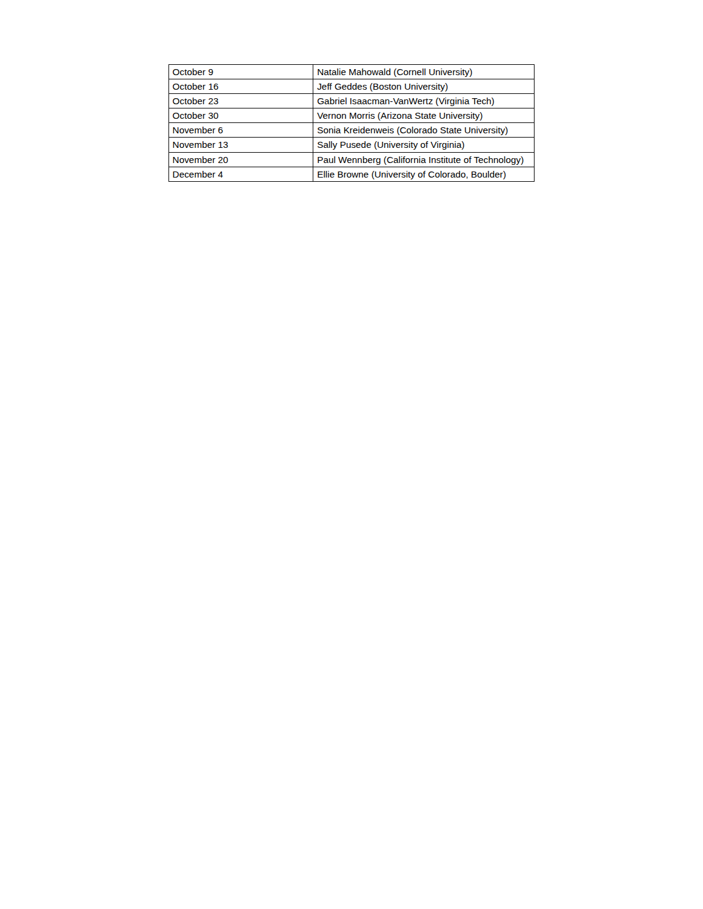| October 9 | Natalie Mahowald (Cornell University) |
| October 16 | Jeff Geddes (Boston University) |
| October 23 | Gabriel Isaacman-VanWertz (Virginia Tech) |
| October 30 | Vernon Morris (Arizona State University) |
| November 6 | Sonia Kreidenweis (Colorado State University) |
| November 13 | Sally Pusede (University of Virginia) |
| November 20 | Paul Wennberg (California Institute of Technology) |
| December 4 | Ellie Browne (University of Colorado, Boulder) |